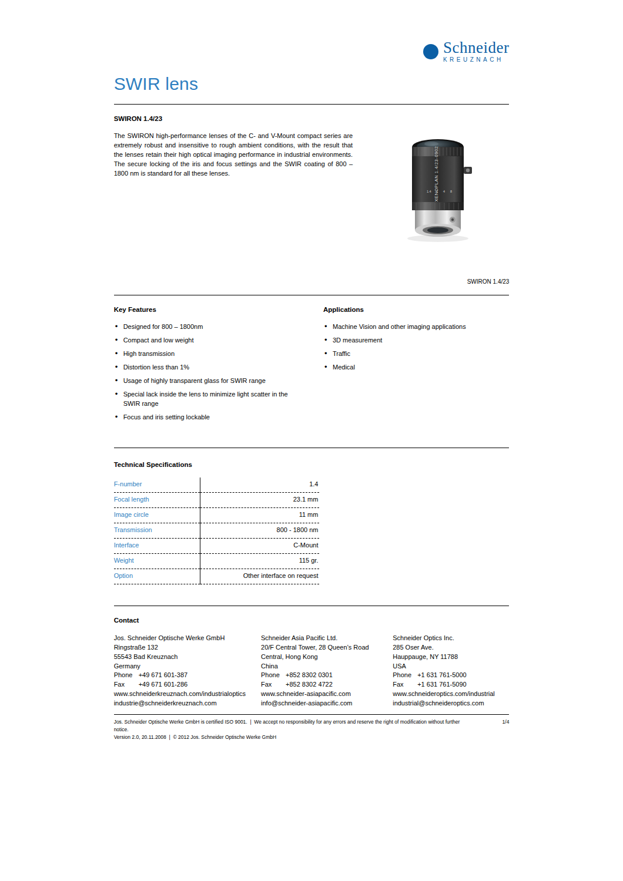Schneider
KREUZNACH
SWIR lens
SWIRON 1.4/23
The SWIRON high-performance lenses of the C- and V-Mount compact series are extremely robust and insensitive to rough ambient conditions, with the result that the lenses retain their high optical imaging performance in industrial environments. The secure locking of the iris and focus settings and the SWIR coating of 800 – 1800 nm is standard for all these lenses.
XENOPLAN 1.4/23-0902 1.4 2 4 8
SWIRON 1.4/23
Key Features
Designed for 800 – 1800nm
Compact and low weight
High transmission
Distortion less than 1%
Usage of highly transparent glass for SWIR range
Special lack inside the lens to minimize light scatter in the SWIR range
Focus and iris setting lockable
Applications
Machine Vision and other imaging applications
3D measurement
Traffic
Medical
Technical Specifications
| F-number | 1.4 |
| Focal length | 23.1 mm |
| Image circle | 11 mm |
| Transmission | 800 - 1800 nm |
| Interface | C-Mount |
| Weight | 115 gr. |
| Option | Other interface on request |
Contact
Jos. Schneider Optische Werke GmbH
Ringstraße 132
55543 Bad Kreuznach
Germany
Phone+49 671 601-387
Fax+49 671 601-286
www.schneiderkreuznach.com/industrialoptics
industrie@schneiderkreuznach.com
Schneider Asia Pacific Ltd.
20/F Central Tower, 28 Queen’s Road
Central, Hong Kong
China
Phone+852 8302 0301
Fax+852 8302 4722
www.schneider-asiapacific.com
info@schneider-asiapacific.com
Schneider Optics Inc.
285 Oser Ave.
Hauppauge, NY 11788
USA
Phone+1 631 761-5000
Fax+1 631 761-5090
www.schneideroptics.com/industrial
industrial@schneideroptics.com
Jos. Schneider Optische Werke GmbH is certified ISO 9001. | We accept no responsibility for any errors and reserve the right of modification without further notice.
Version 2.0, 20.11.2008 | © 2012 Jos. Schneider Optische Werke GmbH
1/4